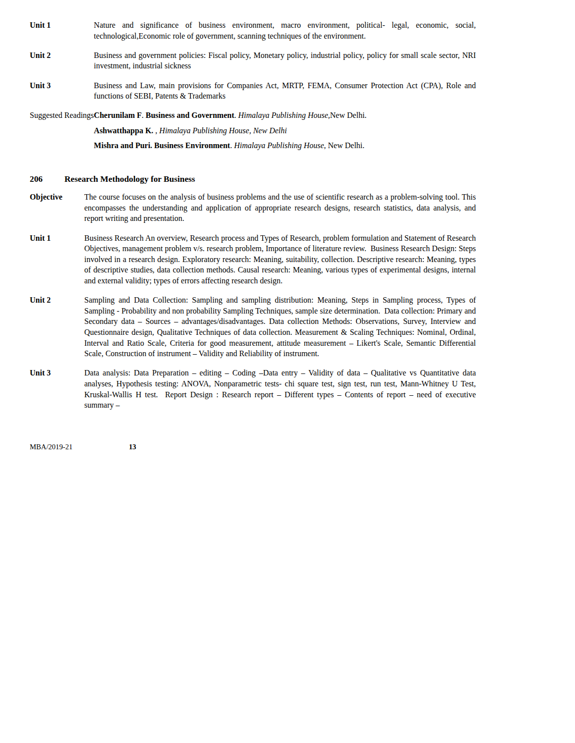| Unit 1 | Nature and significance of business environment, macro environment, political- legal, economic, social, technological,Economic role of government, scanning techniques of the environment. |
| Unit 2 | Business and government policies: Fiscal policy, Monetary policy, industrial policy, policy for small scale sector, NRI investment, industrial sickness |
| Unit 3 | Business and Law, main provisions for Companies Act, MRTP, FEMA, Consumer Protection Act (CPA), Role and functions of SEBI, Patents & Trademarks |
| Suggested Readings | Cherunilam F . Business and Government . Himalaya Publishing House, New Delhi. Ashwatthappa K. , Himalaya Publishing House, New Delhi Mishra and Puri. Business Environment . Himalaya Publishing House , New Delhi. |
206 Research Methodology for Business
| Objective | The course focuses on the analysis of business problems and the use of scientific research as a problem-solving tool. This encompasses the understanding and application of appropriate research designs, research statistics, data analysis, and report writing and presentation. |
| Unit 1 | Business Research An overview, Research process and Types of Research, problem formulation and Statement of Research Objectives, management problem v/s. research problem, Importance of literature review. Business Research Design: Steps involved in a research design. Exploratory research: Meaning, suitability, collection. Descriptive research: Meaning, types of descriptive studies, data collection methods. Causal research: Meaning, various types of experimental designs, internal and external validity; types of errors affecting research design. |
| Unit 2 | Sampling and Data Collection: Sampling and sampling distribution: Meaning, Steps in Sampling process, Types of Sampling - Probability and non probability Sampling Techniques, sample size determination. Data collection: Primary and Secondary data – Sources – advantages/disadvantages. Data collection Methods: Observations, Survey, Interview and Questionnaire design, Qualitative Techniques of data collection. Measurement & Scaling Techniques: Nominal, Ordinal, Interval and Ratio Scale, Criteria for good measurement, attitude measurement – Likert's Scale, Semantic Differential Scale, Construction of instrument – Validity and Reliability of instrument. |
| Unit 3 | Data analysis: Data Preparation – editing – Coding –Data entry – Validity of data – Qualitative vs Quantitative data analyses, Hypothesis testing: ANOVA, Nonparametric tests- chi square test, sign test, run test, Mann-Whitney U Test, Kruskal-Wallis H test. Report Design : Research report – Different types – Contents of report – need of executive summary – |
MBA/2019-21 13